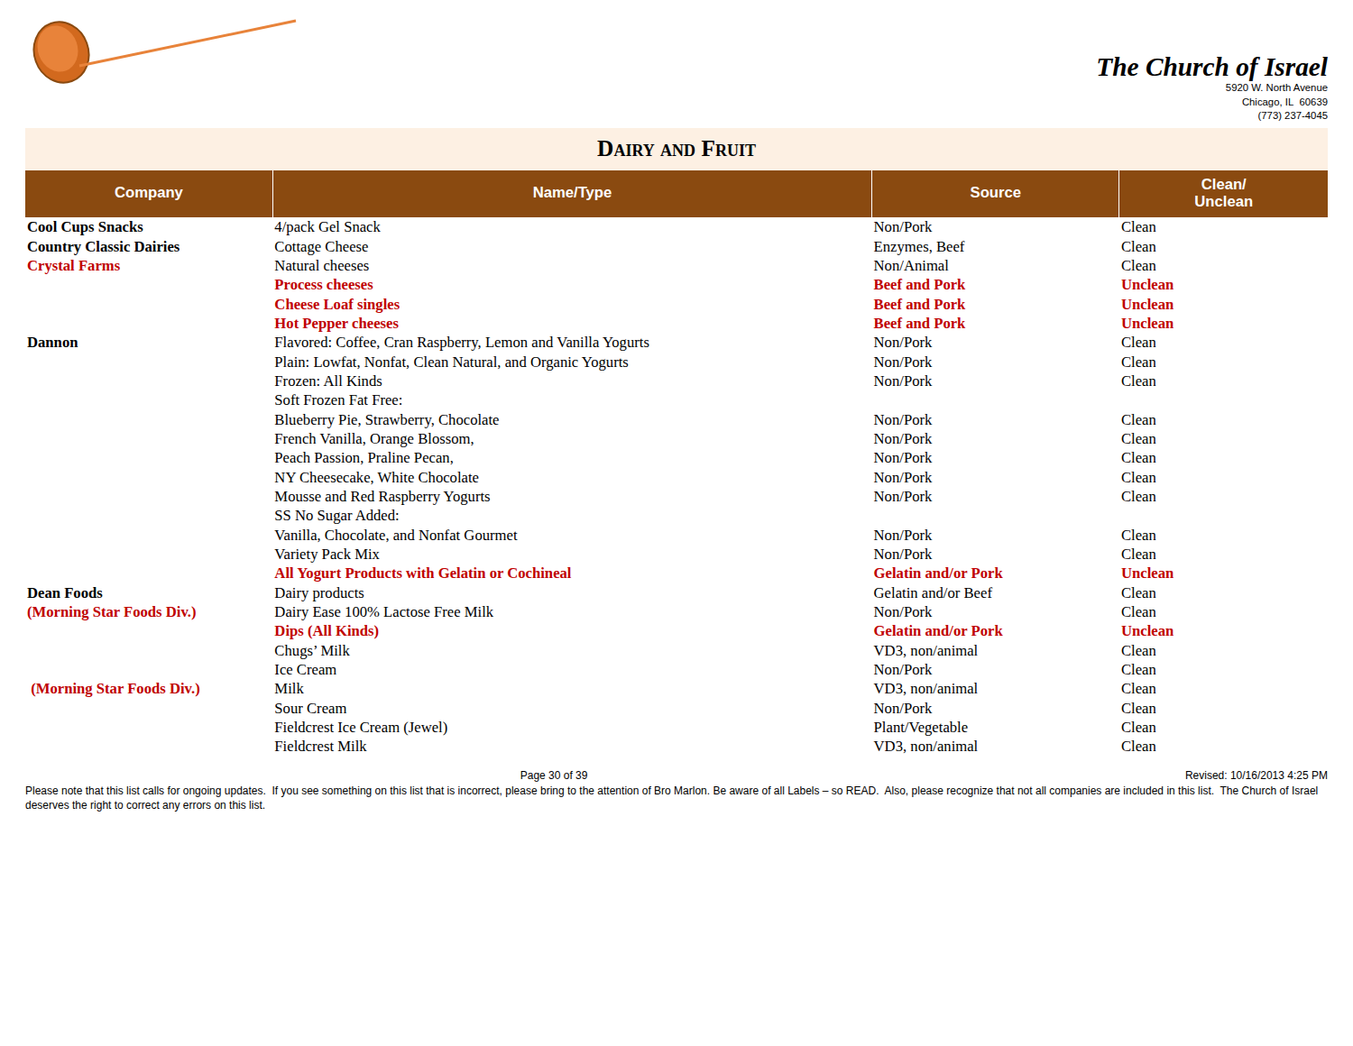The Church of Israel
5920 W. North Avenue
Chicago, IL 60639
(773) 237-4045
| Dairy and Fruit |
| Company | Name/Type | Source | Clean/ Unclean |
| Cool Cups Snacks | 4/pack Gel Snack | Non/Pork | Clean |
| Country Classic Dairies | Cottage Cheese | Enzymes, Beef | Clean |
| Crystal Farms | Natural cheeses | Non/Animal | Clean |
| | Process cheeses | Beef and Pork | Unclean |
| | Cheese Loaf singles | Beef and Pork | Unclean |
| | Hot Pepper cheeses | Beef and Pork | Unclean |
| Dannon | Flavored: Coffee, Cran Raspberry, Lemon and Vanilla Yogurts | Non/Pork | Clean |
| | Plain: Lowfat, Nonfat, Clean Natural, and Organic Yogurts | Non/Pork | Clean |
| | Frozen: All Kinds | Non/Pork | Clean |
| | Soft Frozen Fat Free: | | |
| | Blueberry Pie, Strawberry, Chocolate | Non/Pork | Clean |
| | French Vanilla, Orange Blossom, | Non/Pork | Clean |
| | Peach Passion, Praline Pecan, | Non/Pork | Clean |
| | NY Cheesecake, White Chocolate | Non/Pork | Clean |
| | Mousse and Red Raspberry Yogurts | Non/Pork | Clean |
| | SS No Sugar Added: | | |
| | Vanilla, Chocolate, and Nonfat Gourmet | Non/Pork | Clean |
| | Variety Pack Mix | Non/Pork | Clean |
| | All Yogurt Products with Gelatin or Cochineal | Gelatin and/or Pork | Unclean |
| Dean Foods | Dairy products | Gelatin and/or Beef | Clean |
| (Morning Star Foods Div.) | Dairy Ease 100% Lactose Free Milk | Non/Pork | Clean |
| | Dips (All Kinds) | Gelatin and/or Pork | Unclean |
| | Chugs’ Milk | VD3, non/animal | Clean |
| | Ice Cream | Non/Pork | Clean |
| (Morning Star Foods Div.) | Milk | VD3, non/animal | Clean |
| | Sour Cream | Non/Pork | Clean |
| | Fieldcrest Ice Cream (Jewel) | Plant/Vegetable | Clean |
| | Fieldcrest Milk | VD3, non/animal | Clean |
Page 30 of 39 Revised: 10/16/2013 4:25 PM
Please note that this list calls for ongoing updates. If you see something on this list that is incorrect, please bring to the attention of Bro Marlon. Be aware of all Labels – so READ. Also, please recognize that not all companies are included in this list. The Church of Israel deserves the right to correct any errors on this list.